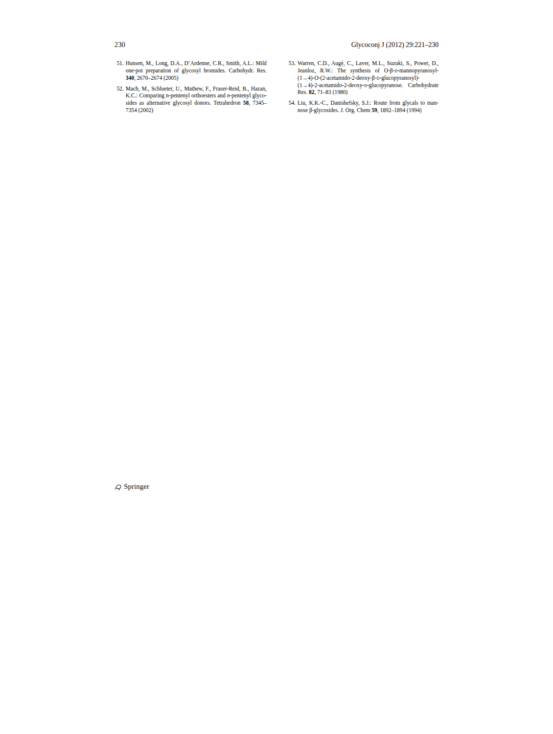230 Glycoconj J (2012) 29:221–230
Hunsen, M., Long, D.A., D’Ardenne, C.R., Smith, A.L.: Mild one-pot preparation of glycosyl bromides. Carbohydr. Res. 340, 2670–2674 (2005)
Mach, M., Schlueter, U., Mathew, F., Fraser-Reid, B., Hazan, K.C.: Comparing n-pentenyl orthoesters and n-pentenyl glycosides as alternative glycosyl donors. Tetrahedron 58, 7345–7354 (2002)
Warren, C.D., Augé, C., Laver, M.L., Suzuki, S., Power, D., Jeanloz, R.W.: The synthesis of O-β-d-mannopyranosyl-(1→4)-O-(2-acetamido-2-deoxy-β-d-glucopyranosyl)-(1→4)-2-acetamido-2-deoxy-d-glucopyranose. Carbohydrate Res. 82, 71–83 (1980)
Liu, K.K.-C., Danishefsky, S.J.: Route from glycals to mannose β-glycosides. J. Org. Chem 59, 1892–1894 (1994)
Springer